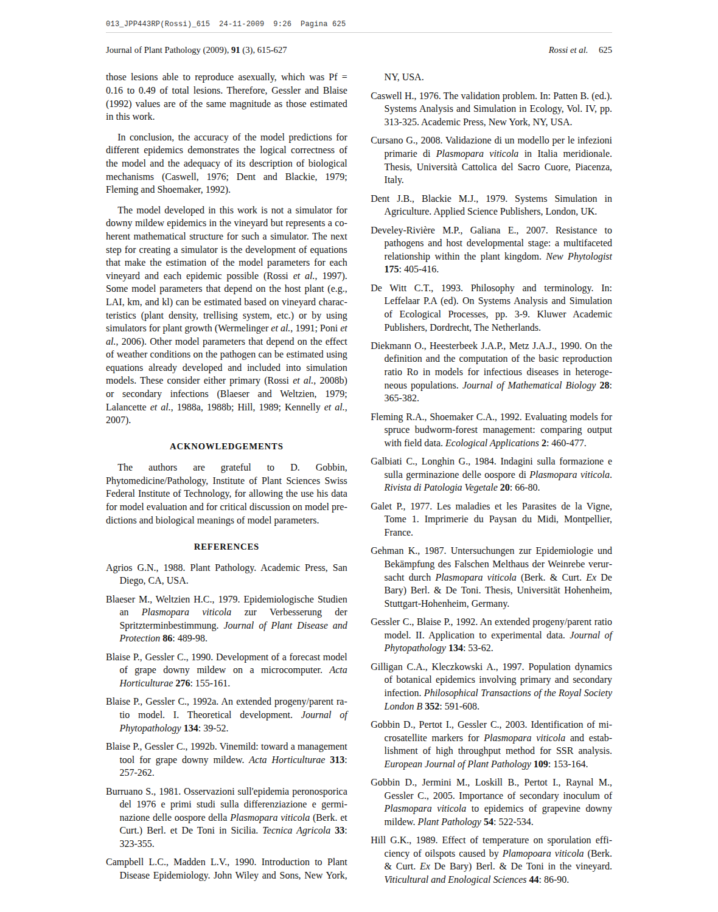013_JPP443RP(Rossi)_615 24-11-2009 9:26 Pagina 625
Journal of Plant Pathology (2009), 91 (3), 615-627 Rossi et al.625
those lesions able to reproduce asexually, which was Pf = 0.16 to 0.49 of total lesions. Therefore, Gessler and Blaise (1992) values are of the same magnitude as those estimated in this work.
In conclusion, the accuracy of the model predictions for different epidemics demonstrates the logical correctness of the model and the adequacy of its description of biological mechanisms (Caswell, 1976; Dent and Blackie, 1979; Fleming and Shoemaker, 1992).
The model developed in this work is not a simulator for downy mildew epidemics in the vineyard but represents a coherent mathematical structure for such a simulator. The next step for creating a simulator is the development of equations that make the estimation of the model parameters for each vineyard and each epidemic possible (Rossi et al., 1997). Some model parameters that depend on the host plant (e.g., LAI, km, and kl) can be estimated based on vineyard characteristics (plant density, trellising system, etc.) or by using simulators for plant growth (Wermelinger et al., 1991; Poni et al., 2006). Other model parameters that depend on the effect of weather conditions on the pathogen can be estimated using equations already developed and included into simulation models. These consider either primary (Rossi et al., 2008b) or secondary infections (Blaeser and Weltzien, 1979; Lalancette et al., 1988a, 1988b; Hill, 1989; Kennelly et al., 2007).
Acknowledgements
The authors are grateful to D. Gobbin, Phytomedicine/Pathology, Institute of Plant Sciences Swiss Federal Institute of Technology, for allowing the use his data for model evaluation and for critical discussion on model predictions and biological meanings of model parameters.
References
Agrios G.N., 1988. Plant Pathology. Academic Press, San Diego, CA, USA.
Blaeser M., Weltzien H.C., 1979. Epidemiologische Studien an Plasmopara viticola zur Verbesserung der Spritzterminbestimmung. Journal of Plant Disease and Protection 86: 489-98.
Blaise P., Gessler C., 1990. Development of a forecast model of grape downy mildew on a microcomputer. Acta Horticulturae 276: 155-161.
Blaise P., Gessler C., 1992a. An extended progeny/parent ratio model. I. Theoretical development. Journal of Phytopathology 134: 39-52.
Blaise P., Gessler C., 1992b. Vinemild: toward a management tool for grape downy mildew. Acta Horticulturae 313: 257-262.
Burruano S., 1981. Osservazioni sull'epidemia peronosporica del 1976 e primi studi sulla differenziazione e germinazione delle oospore della Plasmopara viticola (Berk. et Curt.) Berl. et De Toni in Sicilia. Tecnica Agricola 33: 323-355.
Campbell L.C., Madden L.V., 1990. Introduction to Plant Disease Epidemiology. John Wiley and Sons, New York, NY, USA.
Caswell H., 1976. The validation problem. In: Patten B. (ed.). Systems Analysis and Simulation in Ecology, Vol. IV, pp. 313-325. Academic Press, New York, NY, USA.
Cursano G., 2008. Validazione di un modello per le infezioni primarie di Plasmopara viticola in Italia meridionale. Thesis, Università Cattolica del Sacro Cuore, Piacenza, Italy.
Dent J.B., Blackie M.J., 1979. Systems Simulation in Agriculture. Applied Science Publishers, London, UK.
Develey-Rivière M.P., Galiana E., 2007. Resistance to pathogens and host developmental stage: a multifaceted relationship within the plant kingdom. New Phytologist 175: 405-416.
De Witt C.T., 1993. Philosophy and terminology. In: Leffelaar P.A (ed). On Systems Analysis and Simulation of Ecological Processes, pp. 3-9. Kluwer Academic Publishers, Dordrecht, The Netherlands.
Diekmann O., Heesterbeek J.A.P., Metz J.A.J., 1990. On the definition and the computation of the basic reproduction ratio Ro in models for infectious diseases in heterogeneous populations. Journal of Mathematical Biology 28: 365-382.
Fleming R.A., Shoemaker C.A., 1992. Evaluating models for spruce budworm-forest management: comparing output with field data. Ecological Applications 2: 460-477.
Galbiati C., Longhin G., 1984. Indagini sulla formazione e sulla germinazione delle oospore di Plasmopara viticola. Rivista di Patologia Vegetale 20: 66-80.
Galet P., 1977. Les maladies et les Parasites de la Vigne, Tome 1. Imprimerie du Paysan du Midi, Montpellier, France.
Gehman K., 1987. Untersuchungen zur Epidemiologie und Bekämpfung des Falschen Melthaus der Weinrebe verursacht durch Plasmopara viticola (Berk. & Curt. Ex De Bary) Berl. & De Toni. Thesis, Universität Hohenheim, Stuttgart-Hohenheim, Germany.
Gessler C., Blaise P., 1992. An extended progeny/parent ratio model. II. Application to experimental data. Journal of Phytopathology 134: 53-62.
Gilligan C.A., Kleczkowski A., 1997. Population dynamics of botanical epidemics involving primary and secondary infection. Philosophical Transactions of the Royal Society London B 352: 591-608.
Gobbin D., Pertot I., Gessler C., 2003. Identification of microsatellite markers for Plasmopara viticola and establishment of high throughput method for SSR analysis. European Journal of Plant Pathology 109: 153-164.
Gobbin D., Jermini M., Loskill B., Pertot I., Raynal M., Gessler C., 2005. Importance of secondary inoculum of Plasmopara viticola to epidemics of grapevine downy mildew. Plant Pathology 54: 522-534.
Hill G.K., 1989. Effect of temperature on sporulation efficiency of oilspots caused by Plamopoara viticola (Berk. & Curt. Ex De Bary) Berl. & De Toni in the vineyard. Viticultural and Enological Sciences 44: 86-90.